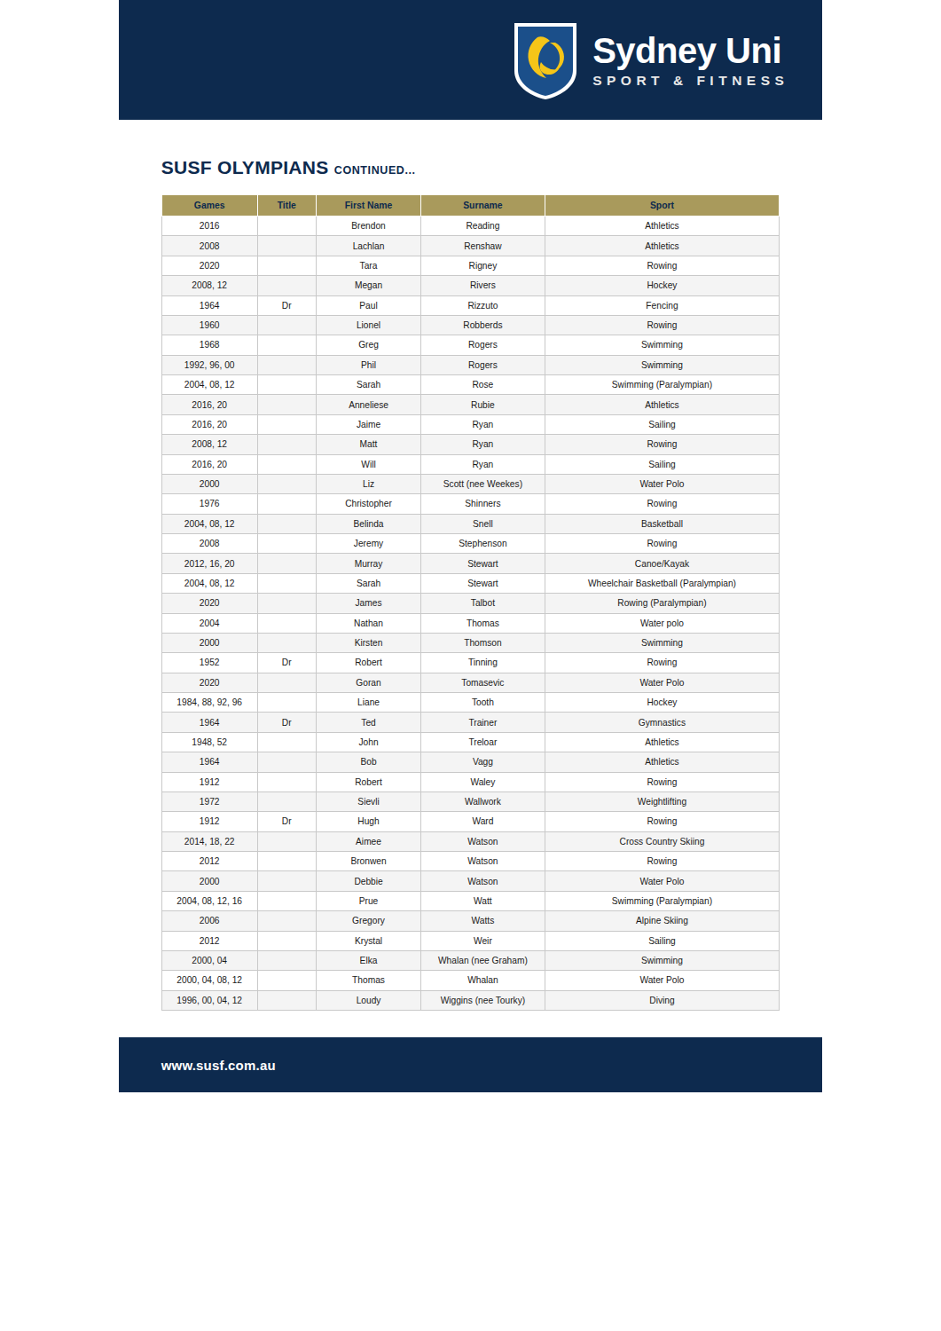Sydney Uni SPORT & FITNESS
SUSF OLYMPIANS CONTINUED...
| Games | Title | First Name | Surname | Sport |
| --- | --- | --- | --- | --- |
| 2016 | | Brendon | Reading | Athletics |
| 2008 | | Lachlan | Renshaw | Athletics |
| 2020 | | Tara | Rigney | Rowing |
| 2008, 12 | | Megan | Rivers | Hockey |
| 1964 | Dr | Paul | Rizzuto | Fencing |
| 1960 | | Lionel | Robberds | Rowing |
| 1968 | | Greg | Rogers | Swimming |
| 1992, 96, 00 | | Phil | Rogers | Swimming |
| 2004, 08, 12 | | Sarah | Rose | Swimming (Paralympian) |
| 2016, 20 | | Anneliese | Rubie | Athletics |
| 2016, 20 | | Jaime | Ryan | Sailing |
| 2008, 12 | | Matt | Ryan | Rowing |
| 2016, 20 | | Will | Ryan | Sailing |
| 2000 | | Liz | Scott (nee Weekes) | Water Polo |
| 1976 | | Christopher | Shinners | Rowing |
| 2004, 08, 12 | | Belinda | Snell | Basketball |
| 2008 | | Jeremy | Stephenson | Rowing |
| 2012, 16, 20 | | Murray | Stewart | Canoe/Kayak |
| 2004, 08, 12 | | Sarah | Stewart | Wheelchair Basketball (Paralympian) |
| 2020 | | James | Talbot | Rowing (Paralympian) |
| 2004 | | Nathan | Thomas | Water polo |
| 2000 | | Kirsten | Thomson | Swimming |
| 1952 | Dr | Robert | Tinning | Rowing |
| 2020 | | Goran | Tomasevic | Water Polo |
| 1984, 88, 92, 96 | | Liane | Tooth | Hockey |
| 1964 | Dr | Ted | Trainer | Gymnastics |
| 1948, 52 | | John | Treloar | Athletics |
| 1964 | | Bob | Vagg | Athletics |
| 1912 | | Robert | Waley | Rowing |
| 1972 | | Sievli | Wallwork | Weightlifting |
| 1912 | Dr | Hugh | Ward | Rowing |
| 2014, 18, 22 | | Aimee | Watson | Cross Country Skiing |
| 2012 | | Bronwen | Watson | Rowing |
| 2000 | | Debbie | Watson | Water Polo |
| 2004, 08, 12, 16 | | Prue | Watt | Swimming (Paralympian) |
| 2006 | | Gregory | Watts | Alpine Skiing |
| 2012 | | Krystal | Weir | Sailing |
| 2000, 04 | | Elka | Whalan (nee Graham) | Swimming |
| 2000, 04, 08, 12 | | Thomas | Whalan | Water Polo |
| 1996, 00, 04, 12 | | Loudy | Wiggins (nee Tourky) | Diving |
www.susf.com.au